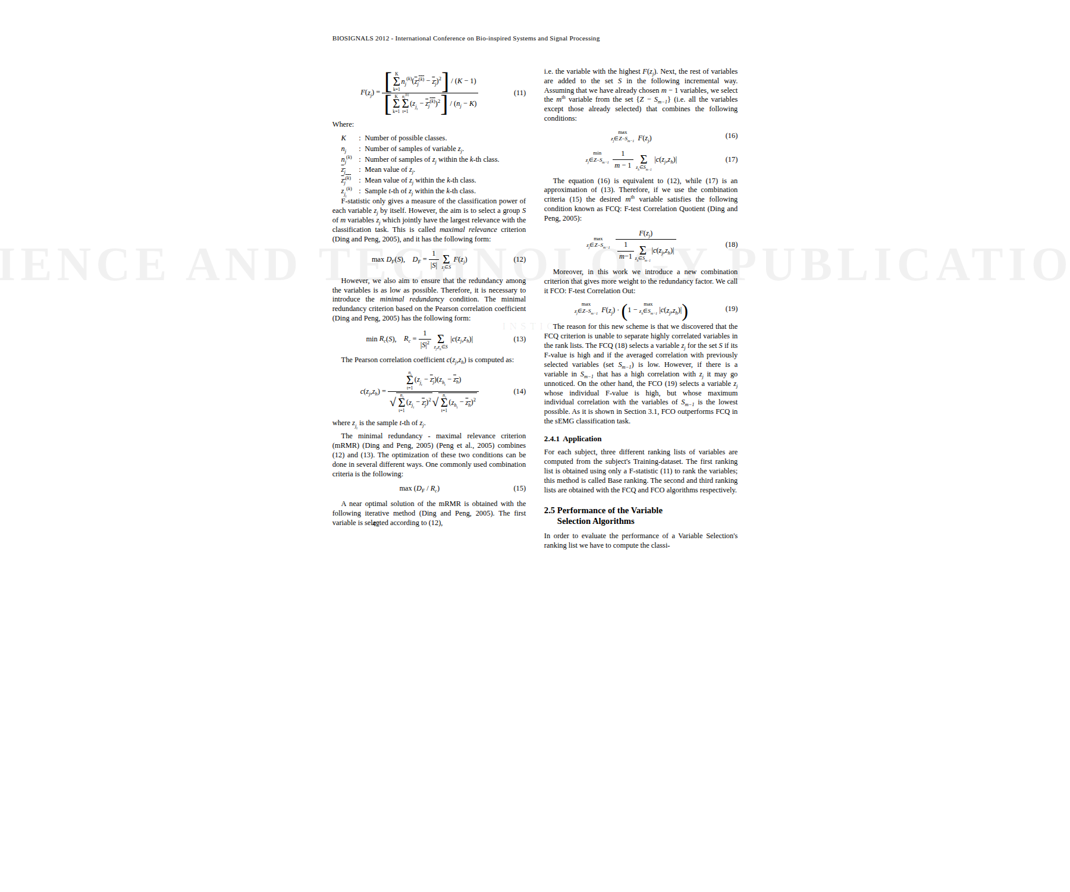SCIENCE AND TECHNOLOGY PUBLICATIONS
INSTICC
BIOSIGNALS 2012 - International Conference on Bio-inspired Systems and Signal Processing
F(zj) = [KΣk=1 nj(k)(zj(k) − zj)2] / (K − 1) [KΣk=1 nj(k) Σt=1(zjt − zj(k))2] / (nj − K)
(11)
Where:
| K | : | Number of possible classes. |
| n j | : | Number of samples of variable z j . |
| n j ( k ) | : | Number of samples of z j within the k -th class. |
| z j | : | Mean value of z j . |
| z j ( k ) | : | Mean value of z j within the k -th class. |
| z j t ( k ) | : | Sample t -th of z j within the k -th class. |
F-statistic only gives a measure of the classification power of each variable zj by itself. However, the aim is to select a group S of m variables zj which jointly have the largest relevance with the classification task. This is called maximal relevance criterion (Ding and Peng, 2005), and it has the following form:
max DF(S), DF = 1|S| Σzj∈S F(zj)
(12)
However, we also aim to ensure that the redundancy among the variables is as low as possible. Therefore, it is necessary to introduce the minimal redundancy condition. The minimal redundancy criterion based on the Pearson correlation coefficient (Ding and Peng, 2005) has the following form:
min Rc(S), Rc = 1|S|2 Σzj,zh∈S |c(zj,zh)|
(13)
The Pearson correlation coefficient c(zj,zh) is computed as:
c(zj,zh) = nj Σt=1(zjt − zj)(zht − zh) √nj Σt=1(zjt − zj)2√nj Σt=1(zht − zh)2
(14)
where zjt is the sample t-th of zj.
The minimal redundancy - maximal relevance criterion (mRMR) (Ding and Peng, 2005) (Peng et al., 2005) combines (12) and (13). The optimization of these two conditions can be done in several different ways. One commonly used combination criteria is the following:
max (DF / Rc)
(15)
A near optimal solution of the mRMR is obtained with the following iterative method (Ding and Peng, 2005). The first variable is selected according to (12),
i.e. the variable with the highest F(zj). Next, the rest of variables are added to the set S in the following incremental way. Assuming that we have already chosen m − 1 variables, we select the mth variable from the set {Z − Sm−1} (i.e. all the variables except those already selected) that combines the following conditions:
max zj∈Z−Sm−1 F(zj)
(16)
min zj∈Z−Sm−1 1 m − 1 Σzh∈Sm−1 |c(zj,zh)|
(17)
The equation (16) is equivalent to (12), while (17) is an approximation of (13). Therefore, if we use the combination criteria (15) the desired mth variable satisfies the following condition known as FCQ: F-test Correlation Quotient (Ding and Peng, 2005):
max zj∈Z−Sm−1 F(zj) 1 m−1 Σzh∈Sm−1|c(zj,zh)|
(18)
Moreover, in this work we introduce a new combination criterion that gives more weight to the redundancy factor. We call it FCO: F-test Correlation Out:
max zj∈Z−Sm−1 F(zj) · (1 − max zh∈Sm−1 |c(zj,zh)|)
(19)
The reason for this new scheme is that we discovered that the FCQ criterion is unable to separate highly correlated variables in the rank lists. The FCQ (18) selects a variable zj for the set S if its F-value is high and if the averaged correlation with previously selected variables (set Sm−1) is low. However, if there is a variable in Sm−1 that has a high correlation with zj it may go unnoticed. On the other hand, the FCO (19) selects a variable zj whose individual F-value is high, but whose maximum individual correlation with the variables of Sm−1 is the lowest possible. As it is shown in Section 3.1, FCO outperforms FCQ in the sEMG classification task.
2.4.1 Application
For each subject, three different ranking lists of variables are computed from the subject's Training-dataset. The first ranking list is obtained using only a F-statistic (11) to rank the variables; this method is called Base ranking. The second and third ranking lists are obtained with the FCQ and FCO algorithms respectively.
2.5 Performance of the Variable
Selection Algorithms
In order to evaluate the performance of a Variable Selection's ranking list we have to compute the classi-
42